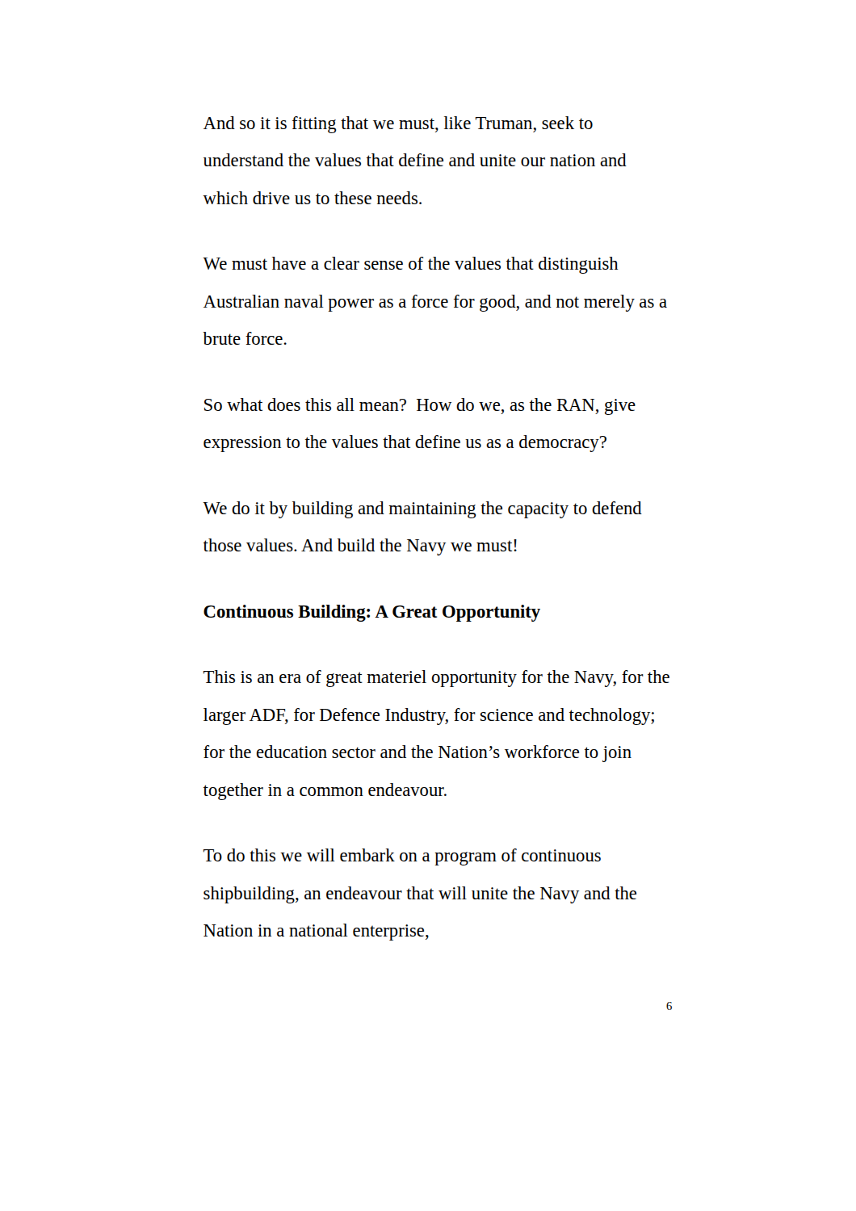And so it is fitting that we must, like Truman, seek to understand the values that define and unite our nation and which drive us to these needs.
We must have a clear sense of the values that distinguish Australian naval power as a force for good, and not merely as a brute force.
So what does this all mean? How do we, as the RAN, give expression to the values that define us as a democracy?
We do it by building and maintaining the capacity to defend those values. And build the Navy we must!
Continuous Building: A Great Opportunity
This is an era of great materiel opportunity for the Navy, for the larger ADF, for Defence Industry, for science and technology; for the education sector and the Nation’s workforce to join together in a common endeavour.
To do this we will embark on a program of continuous shipbuilding, an endeavour that will unite the Navy and the Nation in a national enterprise,
6